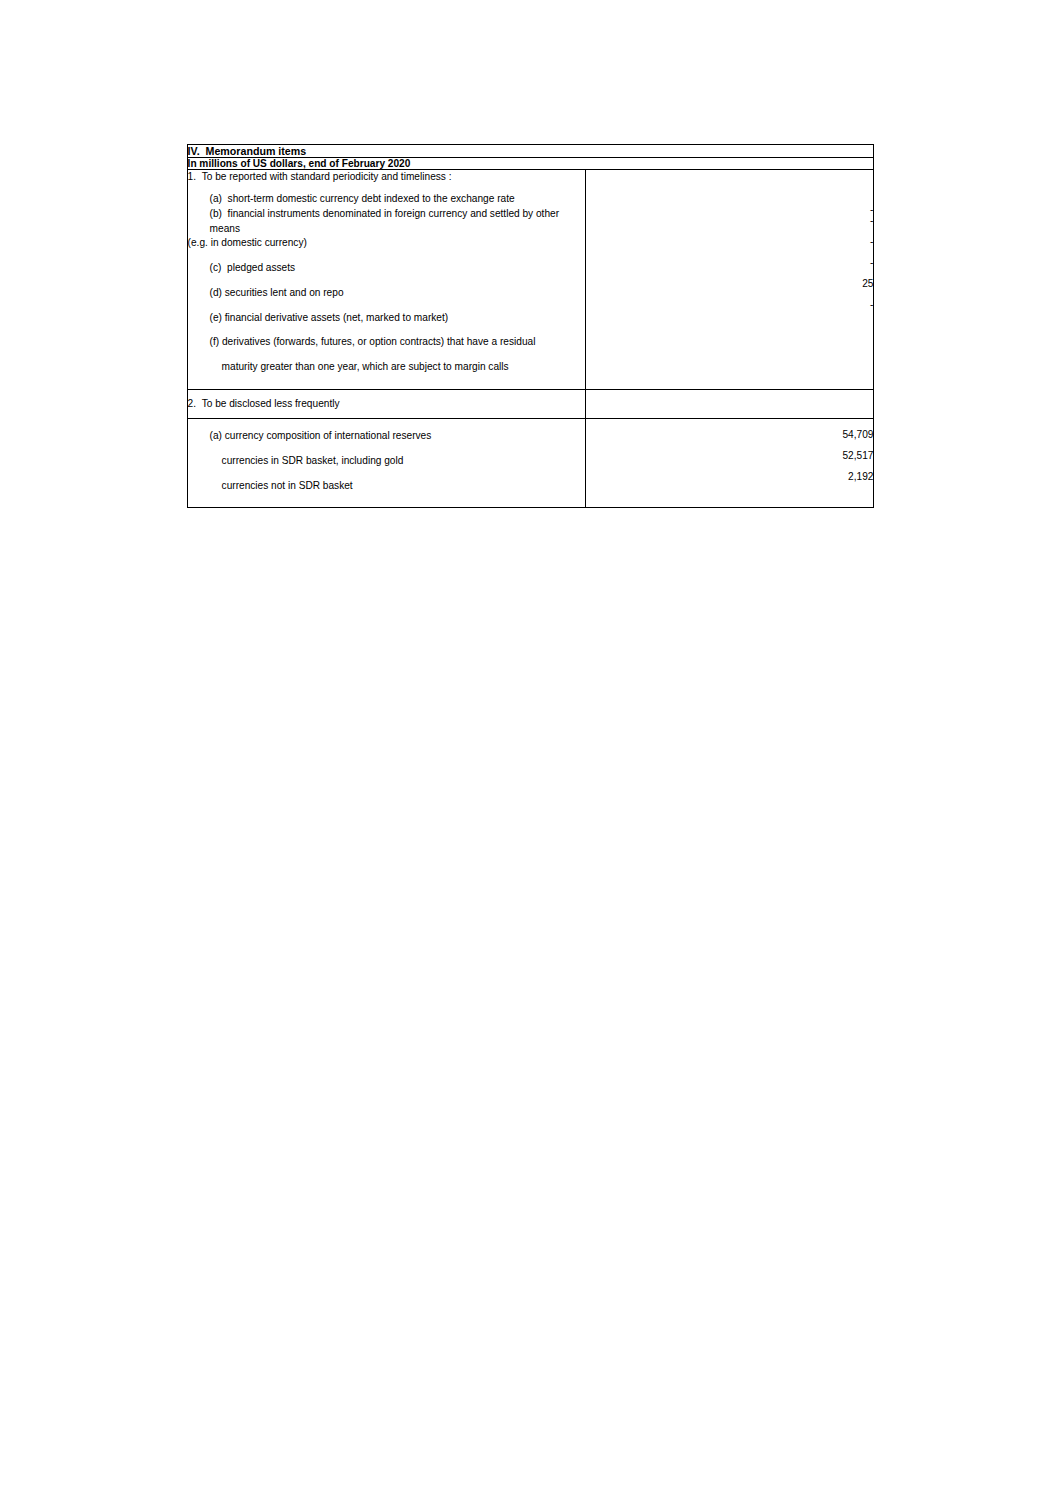| IV. Memorandum items |
| In millions of US dollars, end of February 2020 |
| / 1. To be reported with standard periodicity and timeliness : / / (a) short-term domestic currency debt indexed to the exchange rate (b) financial instruments denominated in foreign currency and settled by other means / / (e.g. in domestic currency) / / (c) pledged assets / / (d) securities lent and on repo / / (e) financial derivative assets (net, marked to market) / / (f) derivatives (forwards, futures, or option contracts) that have a residual / / maturity greater than one year, which are subject to margin calls / | / - / / - / / - / / - / / 25 / / - / |
| / 2. To be disclosed less frequently / | |
| / (a) currency composition of international reserves / / currencies in SDR basket, including gold / / currencies not in SDR basket / | / 54,709 / / 52,517 / / 2,192 / |